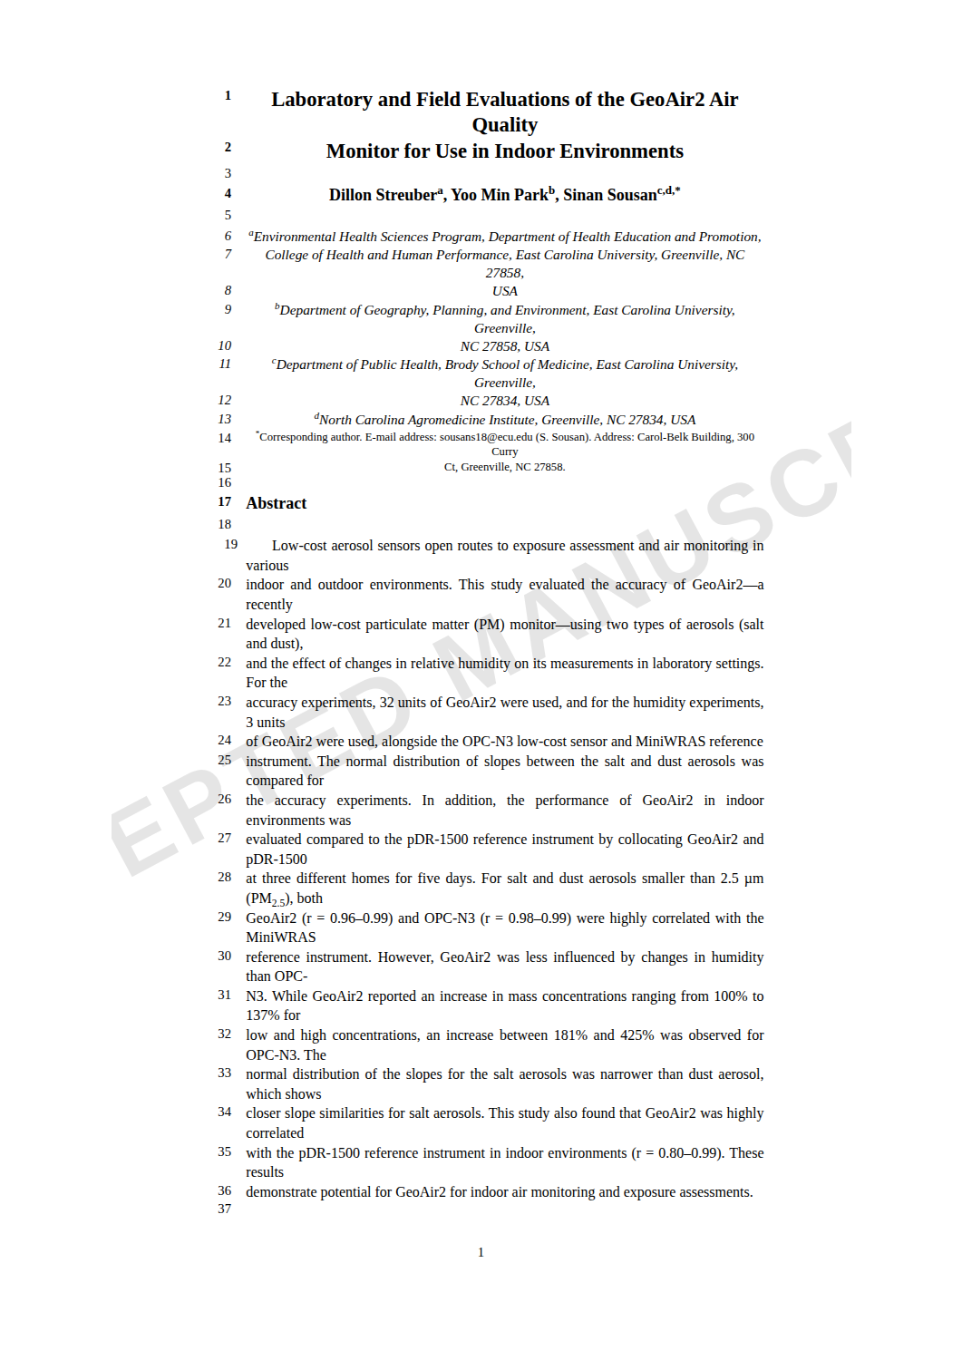ACCEPTED MANUSCRIPT
Laboratory and Field Evaluations of the GeoAir2 Air Quality
Monitor for Use in Indoor Environments
Dillon Streubera, Yoo Min Parkb, Sinan Sousanc,d,*
aEnvironmental Health Sciences Program, Department of Health Education and Promotion,
College of Health and Human Performance, East Carolina University, Greenville, NC 27858,
USA
bDepartment of Geography, Planning, and Environment, East Carolina University, Greenville,
NC 27858, USA
cDepartment of Public Health, Brody School of Medicine, East Carolina University, Greenville,
NC 27834, USA
dNorth Carolina Agromedicine Institute, Greenville, NC 27834, USA
*Corresponding author. E-mail address: sousans18@ecu.edu (S. Sousan). Address: Carol-Belk Building, 300 Curry
Ct, Greenville, NC 27858.
Abstract
Low-cost aerosol sensors open routes to exposure assessment and air monitoring in various
indoor and outdoor environments. This study evaluated the accuracy of GeoAir2—a recently
developed low-cost particulate matter (PM) monitor—using two types of aerosols (salt and dust),
and the effect of changes in relative humidity on its measurements in laboratory settings. For the
accuracy experiments, 32 units of GeoAir2 were used, and for the humidity experiments, 3 units
of GeoAir2 were used, alongside the OPC-N3 low-cost sensor and MiniWRAS reference
instrument. The normal distribution of slopes between the salt and dust aerosols was compared for
the accuracy experiments. In addition, the performance of GeoAir2 in indoor environments was
evaluated compared to the pDR-1500 reference instrument by collocating GeoAir2 and pDR-1500
at three different homes for five days. For salt and dust aerosols smaller than 2.5 µm (PM2.5), both
GeoAir2 (r = 0.96–0.99) and OPC-N3 (r = 0.98–0.99) were highly correlated with the MiniWRAS
reference instrument. However, GeoAir2 was less influenced by changes in humidity than OPC-
N3. While GeoAir2 reported an increase in mass concentrations ranging from 100% to 137% for
low and high concentrations, an increase between 181% and 425% was observed for OPC-N3. The
normal distribution of the slopes for the salt aerosols was narrower than dust aerosol, which shows
closer slope similarities for salt aerosols. This study also found that GeoAir2 was highly correlated
with the pDR-1500 reference instrument in indoor environments (r = 0.80–0.99). These results
demonstrate potential for GeoAir2 for indoor air monitoring and exposure assessments.
1